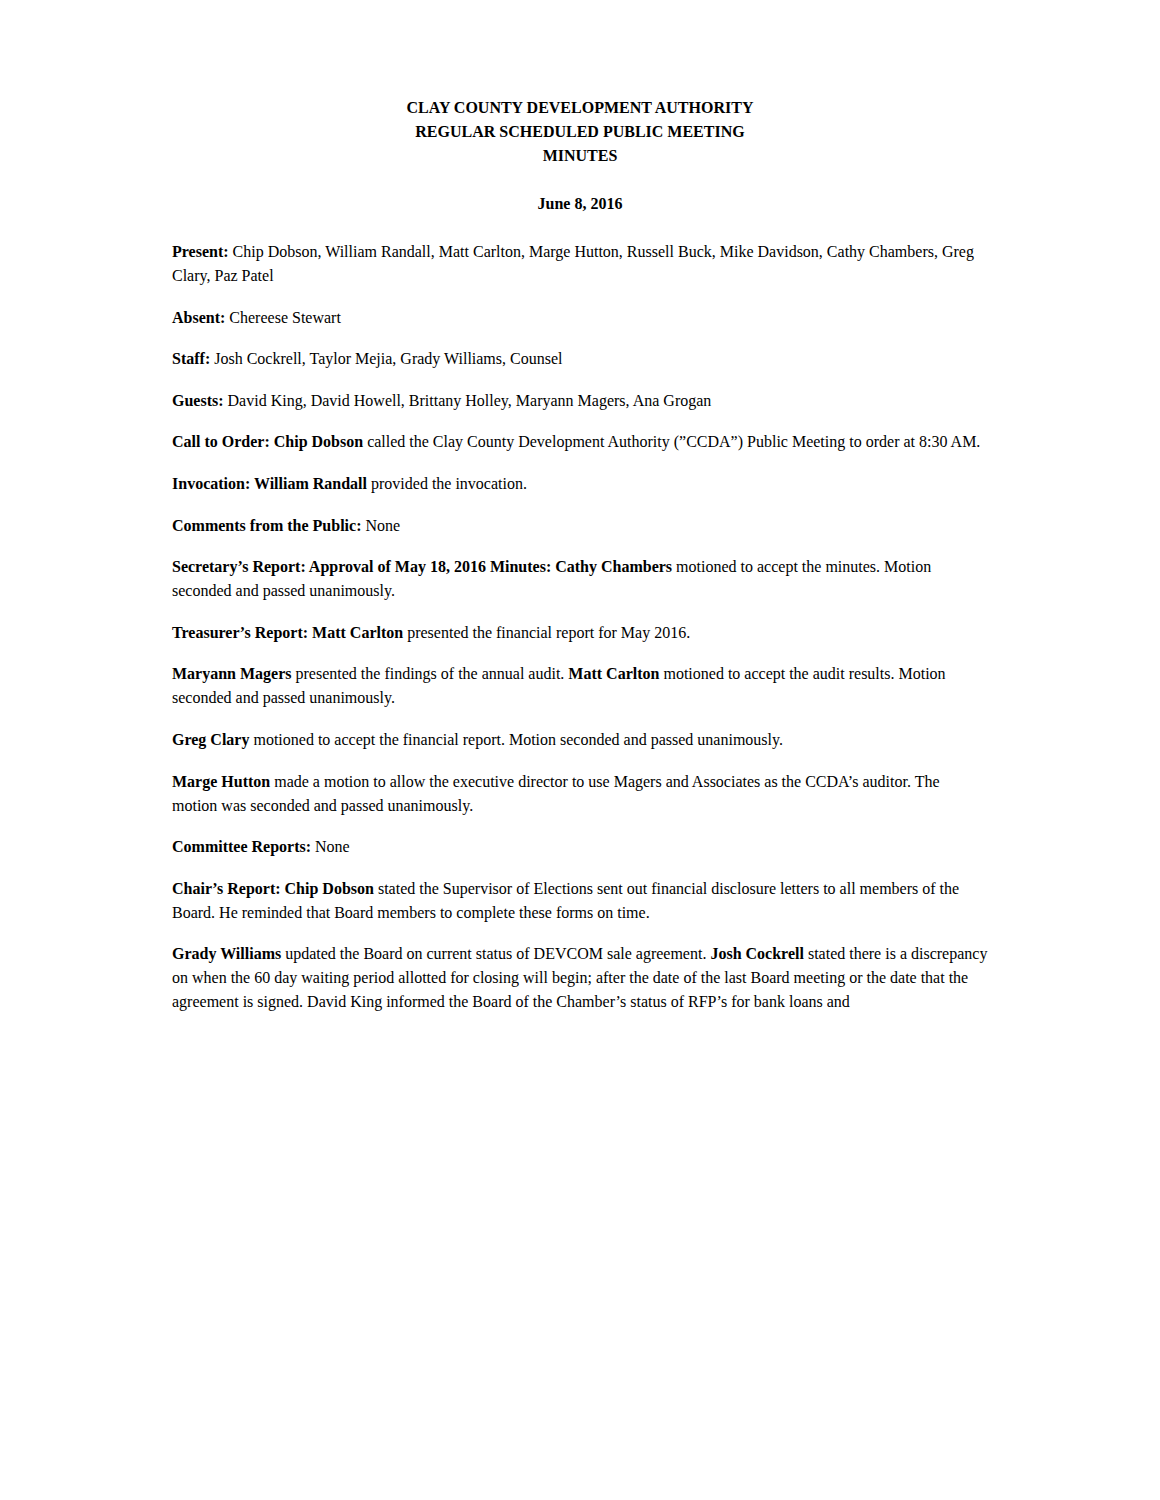CLAY COUNTY DEVELOPMENT AUTHORITY REGULAR SCHEDULED PUBLIC MEETING MINUTES
June 8, 2016
Present: Chip Dobson, William Randall, Matt Carlton, Marge Hutton, Russell Buck, Mike Davidson, Cathy Chambers, Greg Clary, Paz Patel
Absent: Chereese Stewart
Staff: Josh Cockrell, Taylor Mejia, Grady Williams, Counsel
Guests: David King, David Howell, Brittany Holley, Maryann Magers, Ana Grogan
Call to Order: Chip Dobson called the Clay County Development Authority (”CCDA”) Public Meeting to order at 8:30 AM.
Invocation: William Randall provided the invocation.
Comments from the Public: None
Secretary’s Report: Approval of May 18, 2016 Minutes: Cathy Chambers motioned to accept the minutes. Motion seconded and passed unanimously.
Treasurer’s Report: Matt Carlton presented the financial report for May 2016.
Maryann Magers presented the findings of the annual audit. Matt Carlton motioned to accept the audit results. Motion seconded and passed unanimously.
Greg Clary motioned to accept the financial report. Motion seconded and passed unanimously.
Marge Hutton made a motion to allow the executive director to use Magers and Associates as the CCDA’s auditor. The motion was seconded and passed unanimously.
Committee Reports: None
Chair’s Report: Chip Dobson stated the Supervisor of Elections sent out financial disclosure letters to all members of the Board. He reminded that Board members to complete these forms on time.
Grady Williams updated the Board on current status of DEVCOM sale agreement. Josh Cockrell stated there is a discrepancy on when the 60 day waiting period allotted for closing will begin; after the date of the last Board meeting or the date that the agreement is signed. David King informed the Board of the Chamber’s status of RFP’s for bank loans and